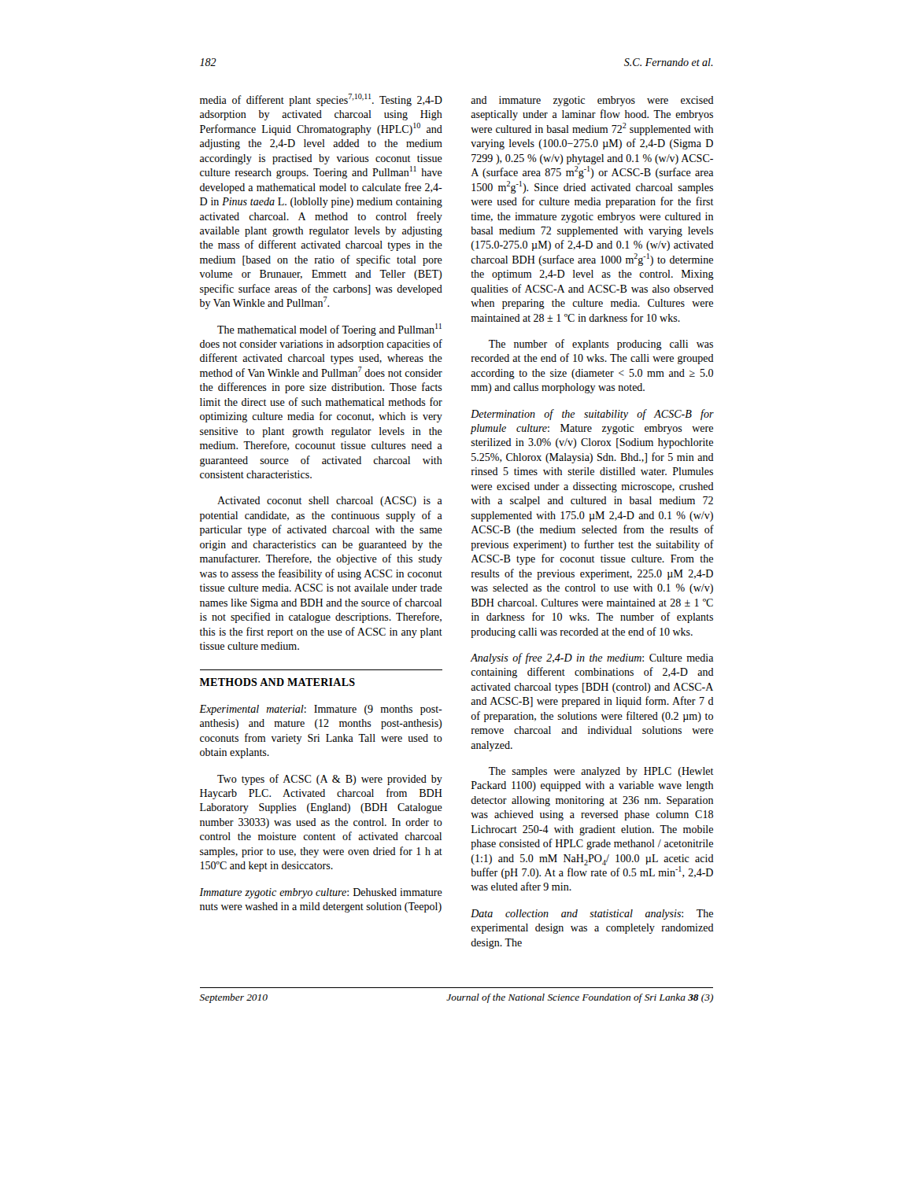182
S.C. Fernando et al.
media of different plant species7,10,11. Testing 2,4-D adsorption by activated charcoal using High Performance Liquid Chromatography (HPLC)10 and adjusting the 2,4-D level added to the medium accordingly is practised by various coconut tissue culture research groups. Toering and Pullman11 have developed a mathematical model to calculate free 2,4-D in Pinus taeda L. (loblolly pine) medium containing activated charcoal. A method to control freely available plant growth regulator levels by adjusting the mass of different activated charcoal types in the medium [based on the ratio of specific total pore volume or Brunauer, Emmett and Teller (BET) specific surface areas of the carbons] was developed by Van Winkle and Pullman7.
The mathematical model of Toering and Pullman11 does not consider variations in adsorption capacities of different activated charcoal types used, whereas the method of Van Winkle and Pullman7 does not consider the differences in pore size distribution. Those facts limit the direct use of such mathematical methods for optimizing culture media for coconut, which is very sensitive to plant growth regulator levels in the medium. Therefore, cocounut tissue cultures need a guaranteed source of activated charcoal with consistent characteristics.
Activated coconut shell charcoal (ACSC) is a potential candidate, as the continuous supply of a particular type of activated charcoal with the same origin and characteristics can be guaranteed by the manufacturer. Therefore, the objective of this study was to assess the feasibility of using ACSC in coconut tissue culture media. ACSC is not availale under trade names like Sigma and BDH and the source of charcoal is not specified in catalogue descriptions. Therefore, this is the first report on the use of ACSC in any plant tissue culture medium.
METHODS AND MATERIALS
Experimental material: Immature (9 months post-anthesis) and mature (12 months post-anthesis) coconuts from variety Sri Lanka Tall were used to obtain explants.
Two types of ACSC (A & B) were provided by Haycarb PLC. Activated charcoal from BDH Laboratory Supplies (England) (BDH Catalogue number 33033) was used as the control. In order to control the moisture content of activated charcoal samples, prior to use, they were oven dried for 1 h at 150ºC and kept in desiccators.
Immature zygotic embryo culture: Dehusked immature nuts were washed in a mild detergent solution (Teepol)
and immature zygotic embryos were excised aseptically under a laminar flow hood. The embryos were cultured in basal medium 722 supplemented with varying levels (100.0−275.0 µM) of 2,4-D (Sigma D 7299 ), 0.25 % (w/v) phytagel and 0.1 % (w/v) ACSC-A (surface area 875 m2g-1) or ACSC-B (surface area 1500 m2g-1). Since dried activated charcoal samples were used for culture media preparation for the first time, the immature zygotic embryos were cultured in basal medium 72 supplemented with varying levels (175.0-275.0 µM) of 2,4-D and 0.1 % (w/v) activated charcoal BDH (surface area 1000 m2g-1) to determine the optimum 2,4-D level as the control. Mixing qualities of ACSC-A and ACSC-B was also observed when preparing the culture media. Cultures were maintained at 28 ± 1 ºC in darkness for 10 wks.
The number of explants producing calli was recorded at the end of 10 wks. The calli were grouped according to the size (diameter < 5.0 mm and ≥ 5.0 mm) and callus morphology was noted.
Determination of the suitability of ACSC-B for plumule culture: Mature zygotic embryos were sterilized in 3.0% (v/v) Clorox [Sodium hypochlorite 5.25%, Chlorox (Malaysia) Sdn. Bhd.,] for 5 min and rinsed 5 times with sterile distilled water. Plumules were excised under a dissecting microscope, crushed with a scalpel and cultured in basal medium 72 supplemented with 175.0 µM 2,4-D and 0.1 % (w/v) ACSC-B (the medium selected from the results of previous experiment) to further test the suitability of ACSC-B type for coconut tissue culture. From the results of the previous experiment, 225.0 µM 2,4-D was selected as the control to use with 0.1 % (w/v) BDH charcoal. Cultures were maintained at 28 ± 1 ºC in darkness for 10 wks. The number of explants producing calli was recorded at the end of 10 wks.
Analysis of free 2,4-D in the medium: Culture media containing different combinations of 2,4-D and activated charcoal types [BDH (control) and ACSC-A and ACSC-B] were prepared in liquid form. After 7 d of preparation, the solutions were filtered (0.2 µm) to remove charcoal and individual solutions were analyzed.
The samples were analyzed by HPLC (Hewlet Packard 1100) equipped with a variable wave length detector allowing monitoring at 236 nm. Separation was achieved using a reversed phase column C18 Lichrocart 250-4 with gradient elution. The mobile phase consisted of HPLC grade methanol / acetonitrile (1:1) and 5.0 mM NaH2PO4/ 100.0 µL acetic acid buffer (pH 7.0). At a flow rate of 0.5 mL min-1, 2,4-D was eluted after 9 min.
Data collection and statistical analysis: The experimental design was a completely randomized design. The
September 2010
Journal of the National Science Foundation of Sri Lanka 38 (3)